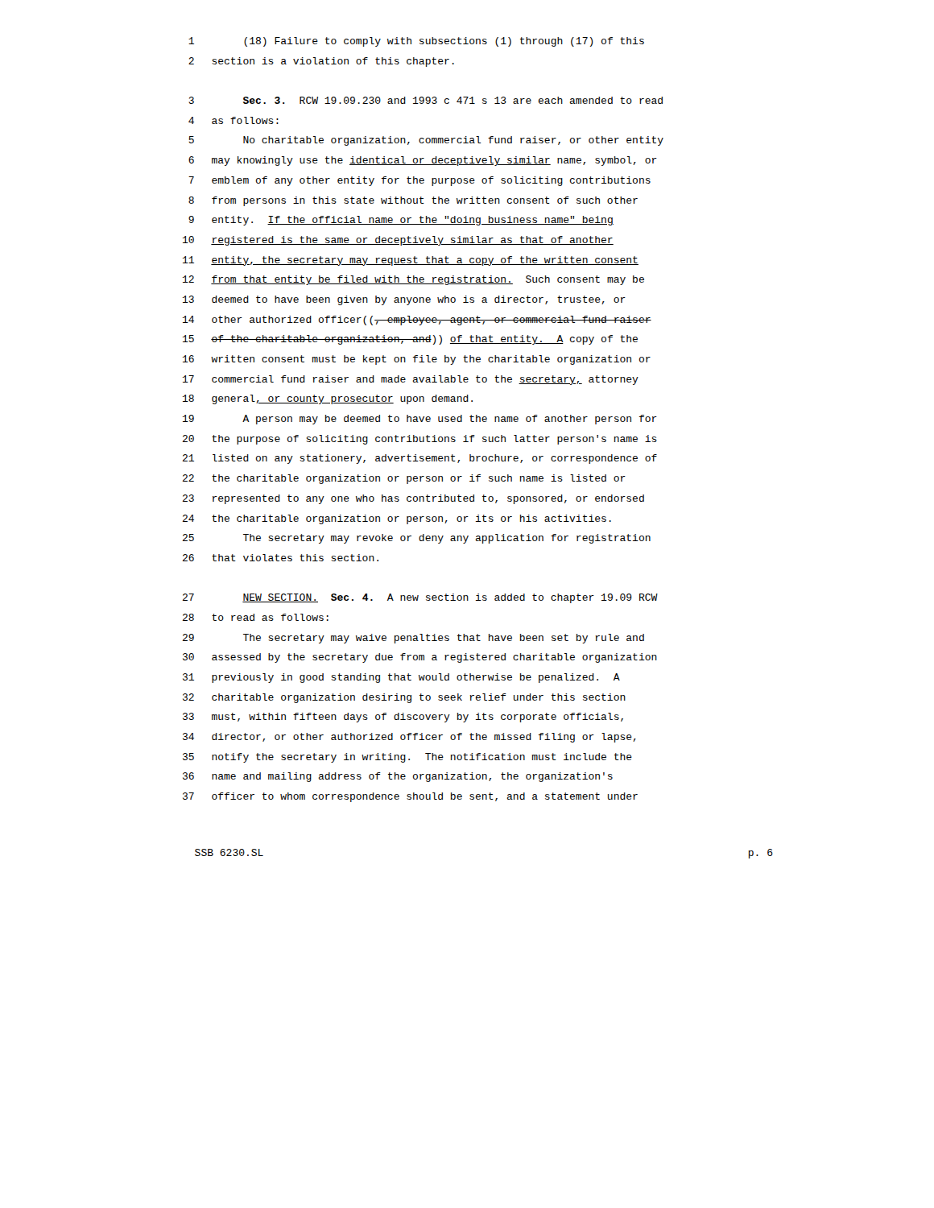1 (18) Failure to comply with subsections (1) through (17) of this
2 section is a violation of this chapter.
3 Sec. 3. RCW 19.09.230 and 1993 c 471 s 13 are each amended to read
4 as follows:
5 No charitable organization, commercial fund raiser, or other entity
6 may knowingly use the identical or deceptively similar name, symbol, or
7 emblem of any other entity for the purpose of soliciting contributions
8 from persons in this state without the written consent of such other
9 entity. If the official name or the "doing business name" being
10 registered is the same or deceptively similar as that of another
11 entity, the secretary may request that a copy of the written consent
12 from that entity be filed with the registration. Such consent may be
13 deemed to have been given by anyone who is a director, trustee, or
14 other authorized officer((, employee, agent, or commercial fund raiser
15 of the charitable organization, and)) of that entity. A copy of the
16 written consent must be kept on file by the charitable organization or
17 commercial fund raiser and made available to the secretary, attorney
18 general, or county prosecutor upon demand.
19 A person may be deemed to have used the name of another person for
20 the purpose of soliciting contributions if such latter person's name is
21 listed on any stationery, advertisement, brochure, or correspondence of
22 the charitable organization or person or if such name is listed or
23 represented to any one who has contributed to, sponsored, or endorsed
24 the charitable organization or person, or its or his activities.
25 The secretary may revoke or deny any application for registration
26 that violates this section.
27 NEW SECTION. Sec. 4. A new section is added to chapter 19.09 RCW
28 to read as follows:
29 The secretary may waive penalties that have been set by rule and
30 assessed by the secretary due from a registered charitable organization
31 previously in good standing that would otherwise be penalized. A
32 charitable organization desiring to seek relief under this section
33 must, within fifteen days of discovery by its corporate officials,
34 director, or other authorized officer of the missed filing or lapse,
35 notify the secretary in writing. The notification must include the
36 name and mailing address of the organization, the organization's
37 officer to whom correspondence should be sent, and a statement under
SSB 6230.SL p. 6